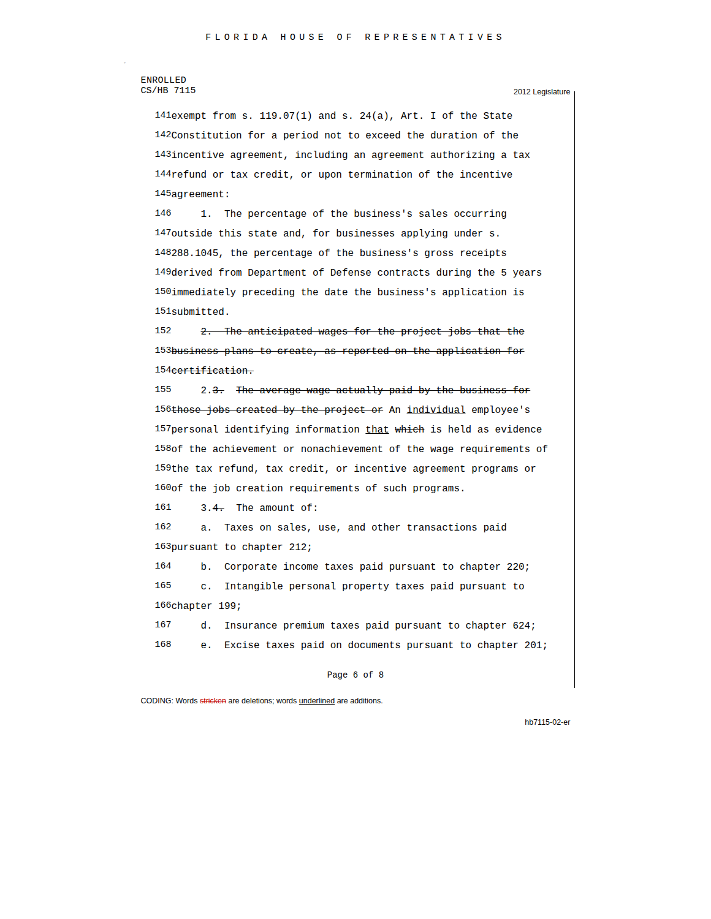◦
FLORIDA HOUSE OF REPRESENTATIVES
ENROLLED
CS/HB 7115
2012 Legislature
| 141 | exempt from s. 119.07(1) and s. 24(a), Art. I of the State |
| 142 | Constitution for a period not to exceed the duration of the |
| 143 | incentive agreement, including an agreement authorizing a tax |
| 144 | refund or tax credit, or upon termination of the incentive |
| 145 | agreement: |
| 146 | 1. The percentage of the business's sales occurring |
| 147 | outside this state and, for businesses applying under s. |
| 148 | 288.1045, the percentage of the business's gross receipts |
| 149 | derived from Department of Defense contracts during the 5 years |
| 150 | immediately preceding the date the business's application is |
| 151 | submitted. |
| 152 | 2. The anticipated wages for the project jobs that the |
| 153 | business plans to create, as reported on the application for |
| 154 | certification. |
| 155 | 2. 3. The average wage actually paid by the business for |
| 156 | those jobs created by the project or An individual employee's |
| 157 | personal identifying information that which is held as evidence |
| 158 | of the achievement or nonachievement of the wage requirements of |
| 159 | the tax refund, tax credit, or incentive agreement programs or |
| 160 | of the job creation requirements of such programs. |
| 161 | 3. 4. The amount of: |
| 162 | a. Taxes on sales, use, and other transactions paid |
| 163 | pursuant to chapter 212; |
| 164 | b. Corporate income taxes paid pursuant to chapter 220; |
| 165 | c. Intangible personal property taxes paid pursuant to |
| 166 | chapter 199; |
| 167 | d. Insurance premium taxes paid pursuant to chapter 624; |
| 168 | e. Excise taxes paid on documents pursuant to chapter 201; |
Page 6 of 8
CODING: Words stricken are deletions; words underlined are additions.
hb7115-02-er